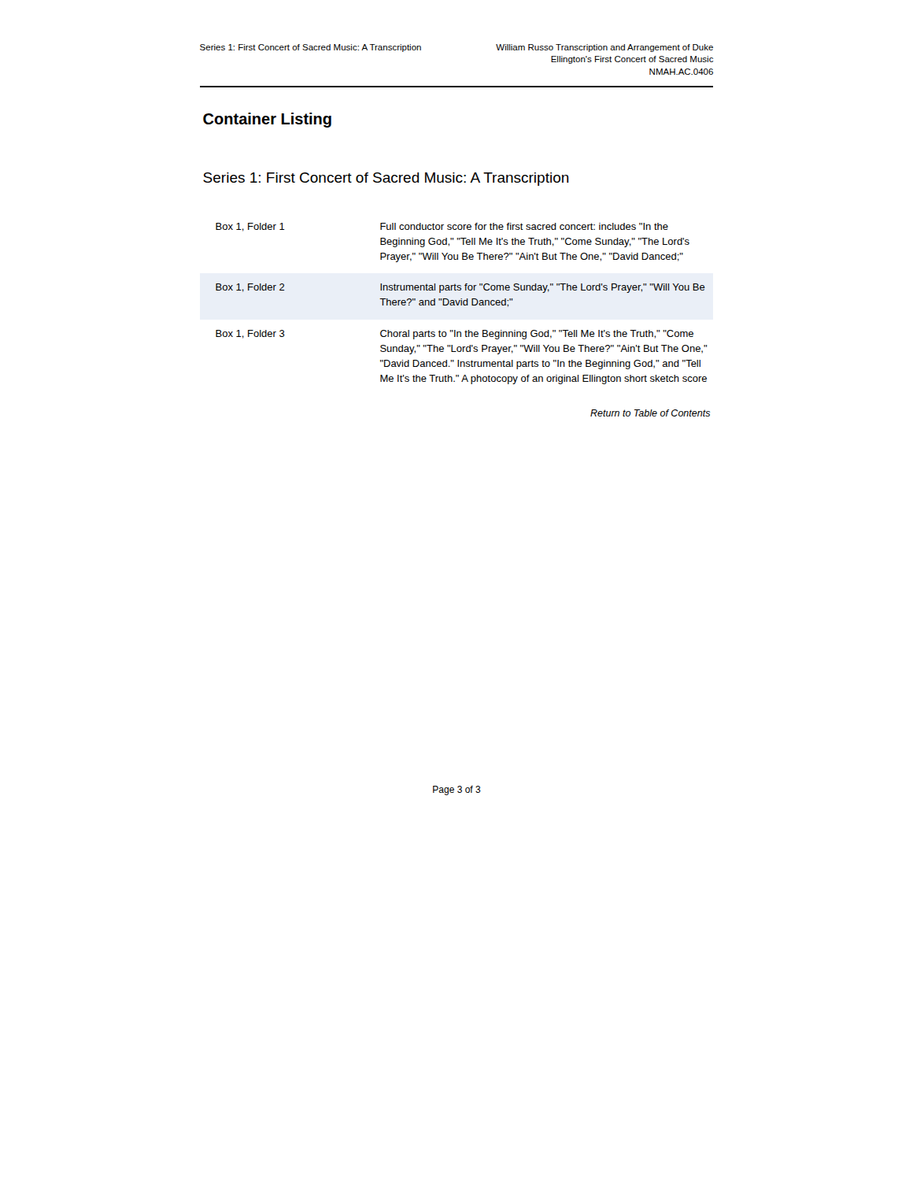Series 1: First Concert of Sacred Music: A Transcription
William Russo Transcription and Arrangement of Duke
Ellington's First Concert of Sacred Music
NMAH.AC.0406
Container Listing
Series 1: First Concert of Sacred Music: A Transcription
| Box 1, Folder 1 | Full conductor score for the first sacred concert: includes "In the Beginning God," "Tell Me It's the Truth," "Come Sunday," "The Lord's Prayer," "Will You Be There?" "Ain't But The One," "David Danced;" |
| Box 1, Folder 2 | Instrumental parts for "Come Sunday," "The Lord's Prayer," "Will You Be There?" and "David Danced;" |
| Box 1, Folder 3 | Choral parts to "In the Beginning God," "Tell Me It's the Truth," "Come Sunday," "The "Lord's Prayer," "Will You Be There?" "Ain't But The One," "David Danced." Instrumental parts to "In the Beginning God," and "Tell Me It's the Truth." A photocopy of an original Ellington short sketch score |
Return to Table of Contents
Page 3 of 3